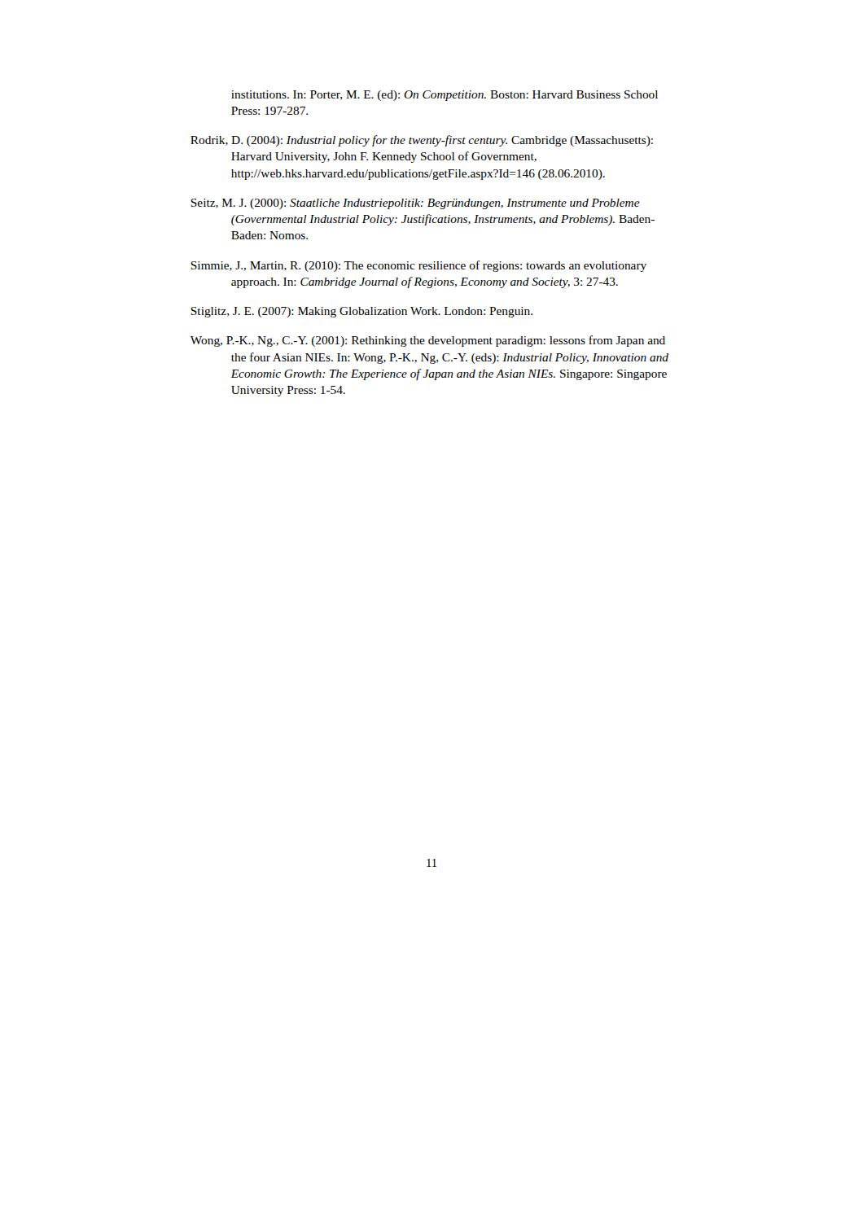institutions. In: Porter, M. E. (ed): On Competition. Boston: Harvard Business School Press: 197-287.
Rodrik, D. (2004): Industrial policy for the twenty-first century. Cambridge (Massachusetts): Harvard University, John F. Kennedy School of Government, http://web.hks.harvard.edu/publications/getFile.aspx?Id=146 (28.06.2010).
Seitz, M. J. (2000): Staatliche Industriepolitik: Begründungen, Instrumente und Probleme (Governmental Industrial Policy: Justifications, Instruments, and Problems). Baden-Baden: Nomos.
Simmie, J., Martin, R. (2010): The economic resilience of regions: towards an evolutionary approach. In: Cambridge Journal of Regions, Economy and Society, 3: 27-43.
Stiglitz, J. E. (2007): Making Globalization Work. London: Penguin.
Wong, P.-K., Ng., C.-Y. (2001): Rethinking the development paradigm: lessons from Japan and the four Asian NIEs. In: Wong, P.-K., Ng, C.-Y. (eds): Industrial Policy, Innovation and Economic Growth: The Experience of Japan and the Asian NIEs. Singapore: Singapore University Press: 1-54.
11